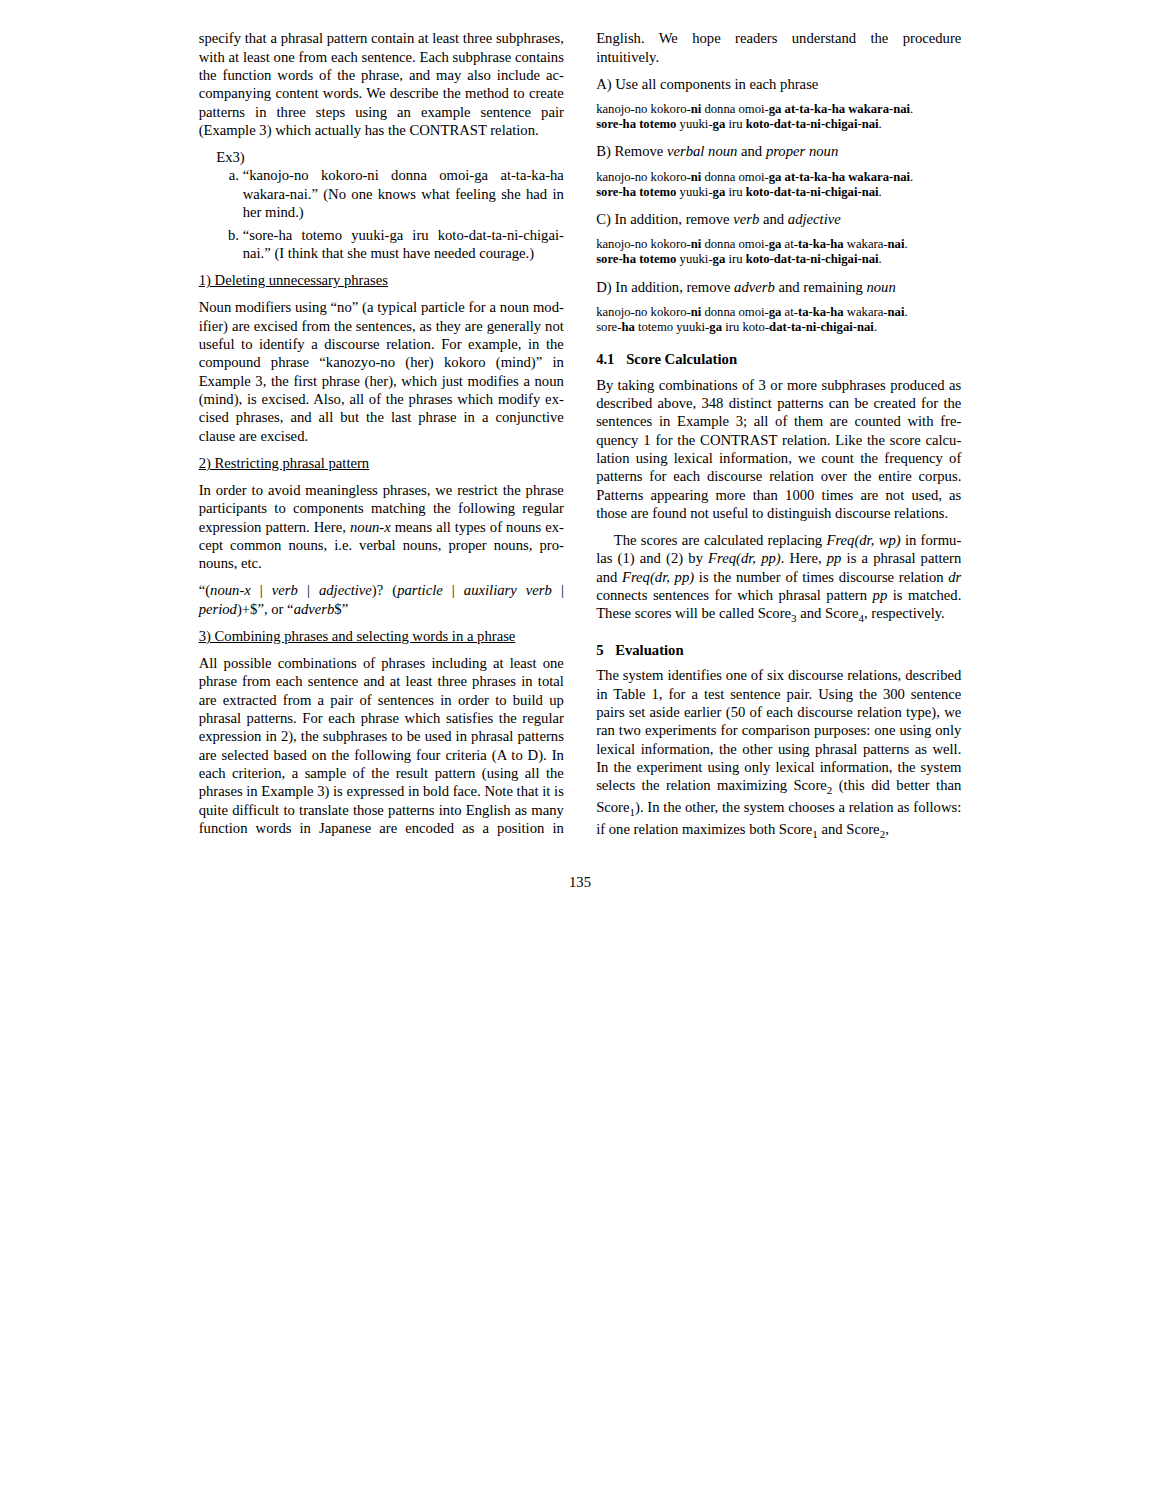specify that a phrasal pattern contain at least three subphrases, with at least one from each sentence. Each subphrase contains the function words of the phrase, and may also include accompanying content words. We describe the method to create patterns in three steps using an example sentence pair (Example 3) which actually has the CONTRAST relation.
Ex3)
“kanojo-no kokoro-ni donna omoi-ga at-ta-ka-ha wakara-nai.” (No one knows what feeling she had in her mind.)
“sore-ha totemo yuuki-ga iru koto-dat-ta-ni-chigai-nai.” (I think that she must have needed courage.)
1) Deleting unnecessary phrases
Noun modifiers using “no” (a typical particle for a noun modifier) are excised from the sentences, as they are generally not useful to identify a discourse relation. For example, in the compound phrase “kanozyo-no (her) kokoro (mind)” in Example 3, the first phrase (her), which just modifies a noun (mind), is excised. Also, all of the phrases which modify excised phrases, and all but the last phrase in a conjunctive clause are excised.
2) Restricting phrasal pattern
In order to avoid meaningless phrases, we restrict the phrase participants to components matching the following regular expression pattern. Here, noun-x means all types of nouns except common nouns, i.e. verbal nouns, proper nouns, pronouns, etc.
“(noun-x | verb | adjective)? (particle | auxiliary verb | period)+$”, or “adverb$”
3) Combining phrases and selecting words in a phrase
All possible combinations of phrases including at least one phrase from each sentence and at least three phrases in total are extracted from a pair of sentences in order to build up phrasal patterns. For each phrase which satisfies the regular expression in 2), the subphrases to be used in phrasal patterns are selected based on the following four criteria (A to D). In each criterion, a sample of the result pattern (using all the phrases in Example 3) is expressed in bold face. Note that it is quite difficult to translate those patterns into English as many function words in Japanese are encoded as a position in English. We hope readers understand the procedure intuitively.
A) Use all components in each phrase
kanojo-no kokoro-ni donna omoi-ga at-ta-ka-ha wakara-nai.
sore-ha totemo yuuki-ga iru koto-dat-ta-ni-chigai-nai.
B) Remove verbal noun and proper noun
kanojo-no kokoro-ni donna omoi-ga at-ta-ka-ha wakara-nai.
sore-ha totemo yuuki-ga iru koto-dat-ta-ni-chigai-nai.
C) In addition, remove verb and adjective
kanojo-no kokoro-ni donna omoi-ga at-ta-ka-ha wakara-nai.
sore-ha totemo yuuki-ga iru koto-dat-ta-ni-chigai-nai.
D) In addition, remove adverb and remaining noun
kanojo-no kokoro-ni donna omoi-ga at-ta-ka-ha wakara-nai.
sore-ha totemo yuuki-ga iru koto-dat-ta-ni-chigai-nai.
4.1 Score Calculation
By taking combinations of 3 or more subphrases produced as described above, 348 distinct patterns can be created for the sentences in Example 3; all of them are counted with frequency 1 for the CONTRAST relation. Like the score calculation using lexical information, we count the frequency of patterns for each discourse relation over the entire corpus. Patterns appearing more than 1000 times are not used, as those are found not useful to distinguish discourse relations.
The scores are calculated replacing Freq(dr, wp) in formulas (1) and (2) by Freq(dr, pp). Here, pp is a phrasal pattern and Freq(dr, pp) is the number of times discourse relation dr connects sentences for which phrasal pattern pp is matched. These scores will be called Score3 and Score4, respectively.
5 Evaluation
The system identifies one of six discourse relations, described in Table 1, for a test sentence pair. Using the 300 sentence pairs set aside earlier (50 of each discourse relation type), we ran two experiments for comparison purposes: one using only lexical information, the other using phrasal patterns as well. In the experiment using only lexical information, the system selects the relation maximizing Score2 (this did better than Score1). In the other, the system chooses a relation as follows: if one relation maximizes both Score1 and Score2,
135